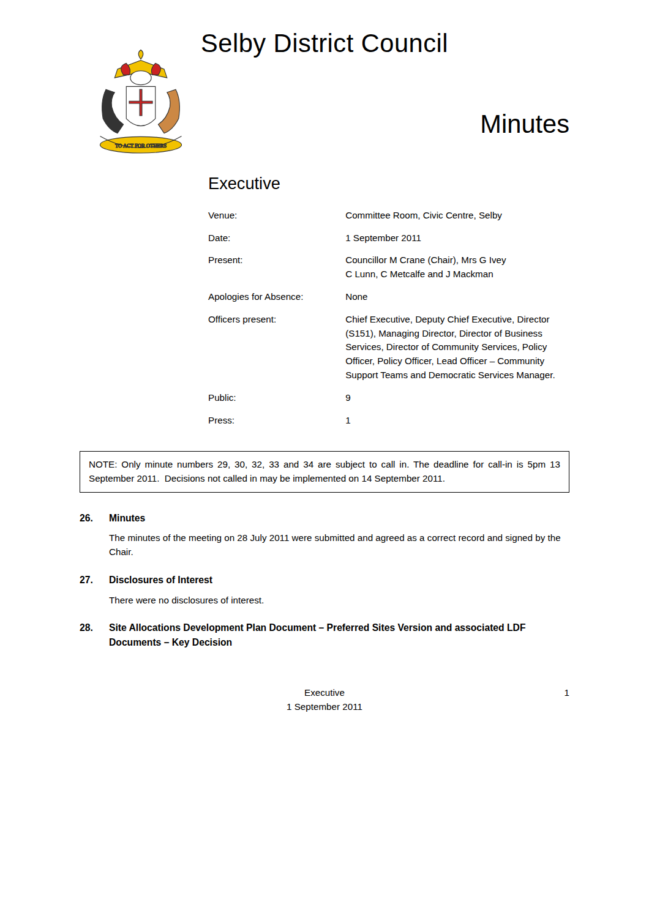Selby District Council
Minutes
Executive
| Venue: | Committee Room, Civic Centre, Selby |
| Date: | 1 September 2011 |
| Present: | Councillor M Crane (Chair), Mrs G Ivey C Lunn, C Metcalfe and J Mackman |
| Apologies for Absence: | None |
| Officers present: | Chief Executive, Deputy Chief Executive, Director (S151), Managing Director, Director of Business Services, Director of Community Services, Policy Officer, Policy Officer, Lead Officer – Community Support Teams and Democratic Services Manager. |
| Public: | 9 |
| Press: | 1 |
NOTE: Only minute numbers 29, 30, 32, 33 and 34 are subject to call in. The deadline for call-in is 5pm 13 September 2011. Decisions not called in may be implemented on 14 September 2011.
26. Minutes
The minutes of the meeting on 28 July 2011 were submitted and agreed as a correct record and signed by the Chair.
27. Disclosures of Interest
There were no disclosures of interest.
28. Site Allocations Development Plan Document – Preferred Sites Version and associated LDF Documents – Key Decision
Executive
1 September 2011
1